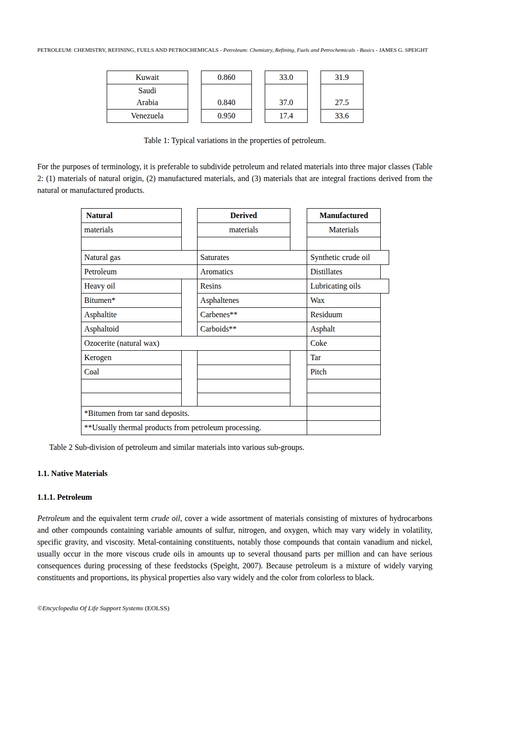PETROLEUM: CHEMISTRY, REFINING, FUELS AND PETROCHEMICALS - Petroleum: Chemistry, Refining, Fuels and Petrochemicals - Basics - James G. Speight
| Kuwait | | 0.860 | | 33.0 | | 31.9 |
| Saudi Arabia | | 0.840 | | 37.0 | | 27.5 |
| Venezuela | | 0.950 | | 17.4 | | 33.6 |
Table 1: Typical variations in the properties of petroleum.
For the purposes of terminology, it is preferable to subdivide petroleum and related materials into three major classes (Table 2: (1) materials of natural origin, (2) manufactured materials, and (3) materials that are integral fractions derived from the natural or manufactured products.
| Natural | | Derived | | Manufactured | |
| materials | | materials | | Materials | |
| Natural gas | Saturates | Synthetic crude oil |
| Petroleum | Aromatics | Distillates | |
| Heavy oil | | Resins | Lubricating oils |
| Bitumen* | | Asphaltenes | Wax | |
| Asphaltite | | Carbenes** | Residuum | |
| Asphaltoid | | Carboids** | Asphalt | |
| Ozocerite (natural wax) | Coke | |
| Kerogen | | | | Tar | |
| Coal | | | | Pitch | |
| *Bitumen from tar sand deposits. | | |
| **Usually thermal products from petroleum processing. | | |
Table 2 Sub-division of petroleum and similar materials into various sub-groups.
1.1. Native Materials
1.1.1. Petroleum
Petroleum and the equivalent term crude oil, cover a wide assortment of materials consisting of mixtures of hydrocarbons and other compounds containing variable amounts of sulfur, nitrogen, and oxygen, which may vary widely in volatility, specific gravity, and viscosity. Metal-containing constituents, notably those compounds that contain vanadium and nickel, usually occur in the more viscous crude oils in amounts up to several thousand parts per million and can have serious consequences during processing of these feedstocks (Speight, 2007). Because petroleum is a mixture of widely varying constituents and proportions, its physical properties also vary widely and the color from colorless to black.
©Encyclopedia Of Life Support Systems (EOLSS)